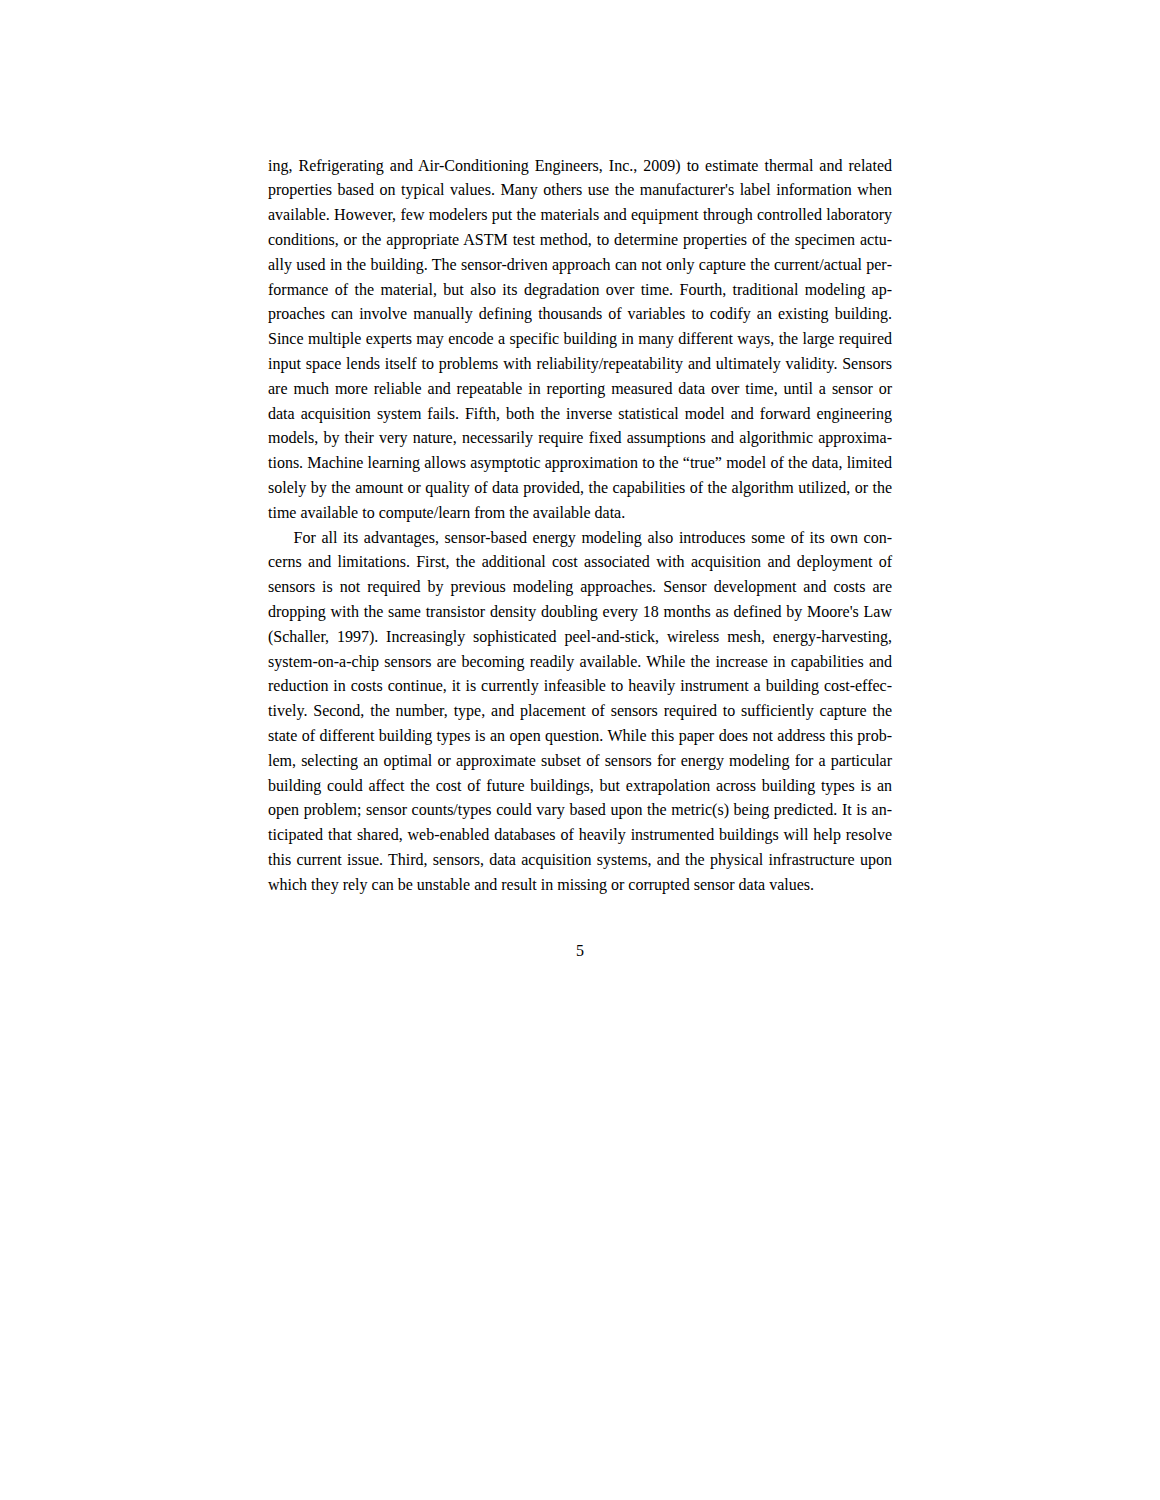ing, Refrigerating and Air-Conditioning Engineers, Inc., 2009) to estimate thermal and related properties based on typical values. Many others use the manufacturer's label information when available. However, few modelers put the materials and equipment through controlled laboratory conditions, or the appropriate ASTM test method, to determine properties of the specimen actually used in the building. The sensor-driven approach can not only capture the current/actual performance of the material, but also its degradation over time. Fourth, traditional modeling approaches can involve manually defining thousands of variables to codify an existing building. Since multiple experts may encode a specific building in many different ways, the large required input space lends itself to problems with reliability/repeatability and ultimately validity. Sensors are much more reliable and repeatable in reporting measured data over time, until a sensor or data acquisition system fails. Fifth, both the inverse statistical model and forward engineering models, by their very nature, necessarily require fixed assumptions and algorithmic approximations. Machine learning allows asymptotic approximation to the “true” model of the data, limited solely by the amount or quality of data provided, the capabilities of the algorithm utilized, or the time available to compute/learn from the available data.
For all its advantages, sensor-based energy modeling also introduces some of its own concerns and limitations. First, the additional cost associated with acquisition and deployment of sensors is not required by previous modeling approaches. Sensor development and costs are dropping with the same transistor density doubling every 18 months as defined by Moore's Law (Schaller, 1997). Increasingly sophisticated peel-and-stick, wireless mesh, energy-harvesting, system-on-a-chip sensors are becoming readily available. While the increase in capabilities and reduction in costs continue, it is currently infeasible to heavily instrument a building cost-effectively. Second, the number, type, and placement of sensors required to sufficiently capture the state of different building types is an open question. While this paper does not address this problem, selecting an optimal or approximate subset of sensors for energy modeling for a particular building could affect the cost of future buildings, but extrapolation across building types is an open problem; sensor counts/types could vary based upon the metric(s) being predicted. It is anticipated that shared, web-enabled databases of heavily instrumented buildings will help resolve this current issue. Third, sensors, data acquisition systems, and the physical infrastructure upon which they rely can be unstable and result in missing or corrupted sensor data values.
5